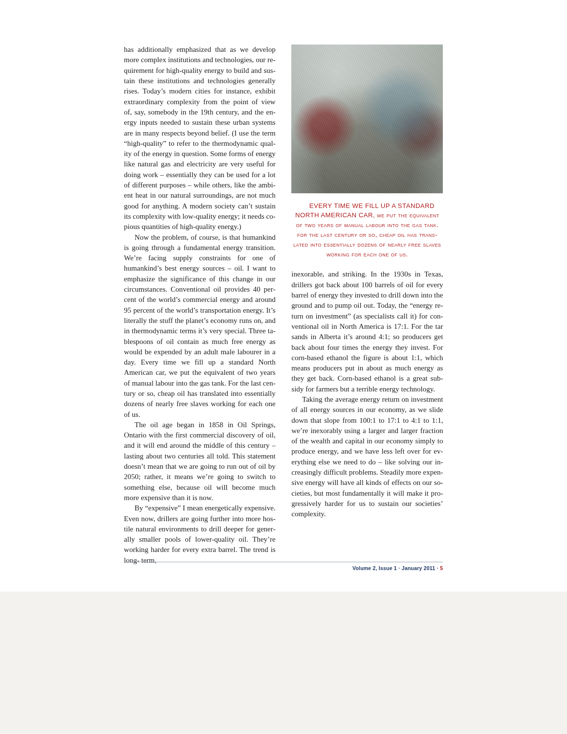has additionally emphasized that as we develop more complex institutions and technologies, our requirement for high-quality energy to build and sustain these institutions and technologies generally rises. Today’s modern cities for instance, exhibit extraordinary complexity from the point of view of, say, somebody in the 19th century, and the energy inputs needed to sustain these urban systems are in many respects beyond belief. (I use the term “high-quality” to refer to the thermodynamic quality of the energy in question. Some forms of energy like natural gas and electricity are very useful for doing work – essentially they can be used for a lot of different purposes – while others, like the ambient heat in our natural surroundings, are not much good for anything. A modern society can’t sustain its complexity with low-quality energy; it needs copious quantities of high-quality energy.)
Now the problem, of course, is that humankind is going through a fundamental energy transition. We’re facing supply constraints for one of humankind’s best energy sources – oil. I want to emphasize the significance of this change in our circumstances. Conventional oil provides 40 percent of the world’s commercial energy and around 95 percent of the world’s transportation energy. It’s literally the stuff the planet’s economy runs on, and in thermodynamic terms it’s very special. Three tablespoons of oil contain as much free energy as would be expended by an adult male labourer in a day. Every time we fill up a standard North American car, we put the equivalent of two years of manual labour into the gas tank. For the last century or so, cheap oil has translated into essentially dozens of nearly free slaves working for each one of us.
The oil age began in 1858 in Oil Springs, Ontario with the first commercial discovery of oil, and it will end around the middle of this century – lasting about two centuries all told. This statement doesn’t mean that we are going to run out of oil by 2050; rather, it means we’re going to switch to something else, because oil will become much more expensive than it is now.
By “expensive” I mean energetically expensive. Even now, drillers are going further into more hostile natural environments to drill deeper for generally smaller pools of lower-quality oil. They’re working harder for every extra barrel. The trend is long- term,
Every time we fill up a standard North American car, we put the equivalent of two years of manual labour into the gas tank. For the last century or so, cheap oil has translated into essentially dozens of nearly free slaves working for each one of us.
inexorable, and striking. In the 1930s in Texas, drillers got back about 100 barrels of oil for every barrel of energy they invested to drill down into the ground and to pump oil out. Today, the “energy return on investment” (as specialists call it) for conventional oil in North America is 17:1. For the tar sands in Alberta it’s around 4:1; so producers get back about four times the energy they invest. For corn-based ethanol the figure is about 1:1, which means producers put in about as much energy as they get back. Corn-based ethanol is a great subsidy for farmers but a terrible energy technology.
Taking the average energy return on investment of all energy sources in our economy, as we slide down that slope from 100:1 to 17:1 to 4:1 to 1:1, we’re inexorably using a larger and larger fraction of the wealth and capital in our economy simply to produce energy, and we have less left over for everything else we need to do – like solving our increasingly difficult problems. Steadily more expensive energy will have all kinds of effects on our societies, but most fundamentally it will make it progressively harder for us to sustain our societies’ complexity.
Volume 2, Issue 1 · January 2011 · 5